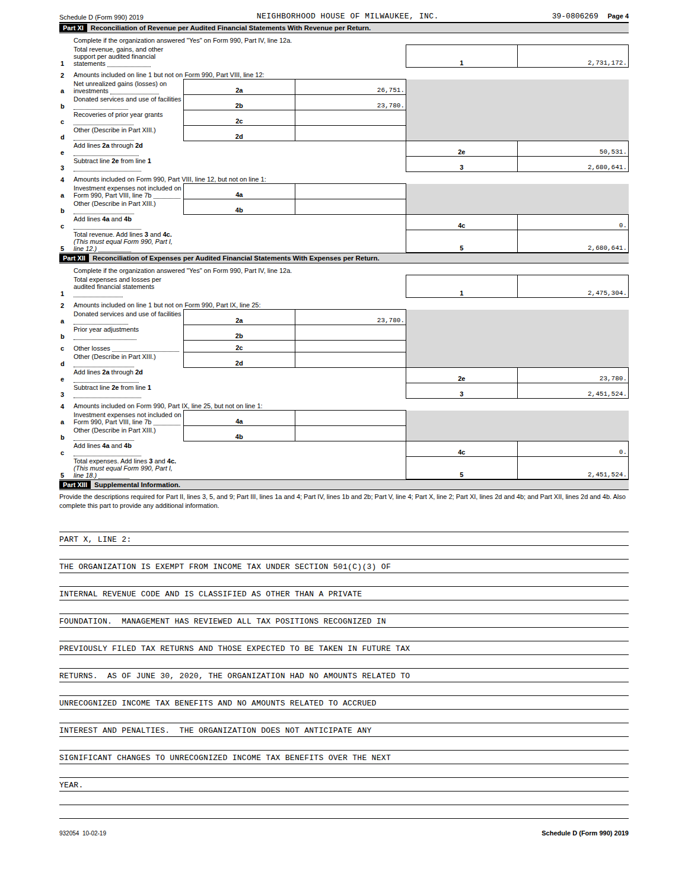Schedule D (Form 990) 2019
NEIGHBORHOOD HOUSE OF MILWAUKEE, INC.
39-0806269 Page 4
Part XI Reconciliation of Revenue per Audited Financial Statements With Revenue per Return.
| | Complete if the organization answered "Yes" on Form 990, Part IV, line 12a. |
| 1 | Total revenue, gains, and other support per audited financial statements | | | 1 | 2,731,172. |
| 2 | Amounts included on line 1 but not on Form 990, Part VIII, line 12: |
| a | Net unrealized gains (losses) on investments | 2a | 26,751. | | |
| b | Donated services and use of facilities | 2b | 23,780. | | |
| c | Recoveries of prior year grants | 2c | | | |
| d | Other (Describe in Part XIII.) | 2d | | | |
| e | Add lines 2a through 2d | | | 2e | 50,531. |
| 3 | Subtract line 2e from line 1 | | | 3 | 2,680,641. |
| 4 | Amounts included on Form 990, Part VIII, line 12, but not on line 1: |
| a | Investment expenses not included on Form 990, Part VIII, line 7b | 4a | | | |
| b | Other (Describe in Part XIII.) | 4b | | | |
| c | Add lines 4a and 4b | | | 4c | 0. |
| 5 | Total revenue. Add lines 3 and 4c. (This must equal Form 990, Part I, line 12.) | | | 5 | 2,680,641. |
Part XII Reconciliation of Expenses per Audited Financial Statements With Expenses per Return.
| | Complete if the organization answered "Yes" on Form 990, Part IV, line 12a. |
| 1 | Total expenses and losses per audited financial statements | | | 1 | 2,475,304. |
| 2 | Amounts included on line 1 but not on Form 990, Part IX, line 25: |
| a | Donated services and use of facilities | 2a | 23,780. | | |
| b | Prior year adjustments | 2b | | | |
| c | Other losses | 2c | | | |
| d | Other (Describe in Part XIII.) | 2d | | | |
| e | Add lines 2a through 2d | | | 2e | 23,780. |
| 3 | Subtract line 2e from line 1 | | | 3 | 2,451,524. |
| 4 | Amounts included on Form 990, Part IX, line 25, but not on line 1: |
| a | Investment expenses not included on Form 990, Part VIII, line 7b | 4a | | | |
| b | Other (Describe in Part XIII.) | 4b | | | |
| c | Add lines 4a and 4b | | | 4c | 0. |
| 5 | Total expenses. Add lines 3 and 4c. (This must equal Form 990, Part I, line 18.) | | | 5 | 2,451,524. |
Part XIII Supplemental Information.
Provide the descriptions required for Part II, lines 3, 5, and 9; Part III, lines 1a and 4; Part IV, lines 1b and 2b; Part V, line 4; Part X, line 2; Part XI, lines 2d and 4b; and Part XII, lines 2d and 4b. Also complete this part to provide any additional information.
PART X, LINE 2:
THE ORGANIZATION IS EXEMPT FROM INCOME TAX UNDER SECTION 501(C)(3) OF
INTERNAL REVENUE CODE AND IS CLASSIFIED AS OTHER THAN A PRIVATE
FOUNDATION. MANAGEMENT HAS REVIEWED ALL TAX POSITIONS RECOGNIZED IN
PREVIOUSLY FILED TAX RETURNS AND THOSE EXPECTED TO BE TAKEN IN FUTURE TAX
RETURNS. AS OF JUNE 30, 2020, THE ORGANIZATION HAD NO AMOUNTS RELATED TO
UNRECOGNIZED INCOME TAX BENEFITS AND NO AMOUNTS RELATED TO ACCRUED
INTEREST AND PENALTIES. THE ORGANIZATION DOES NOT ANTICIPATE ANY
SIGNIFICANT CHANGES TO UNRECOGNIZED INCOME TAX BENEFITS OVER THE NEXT
YEAR.
932054 10-02-19
Schedule D (Form 990) 2019